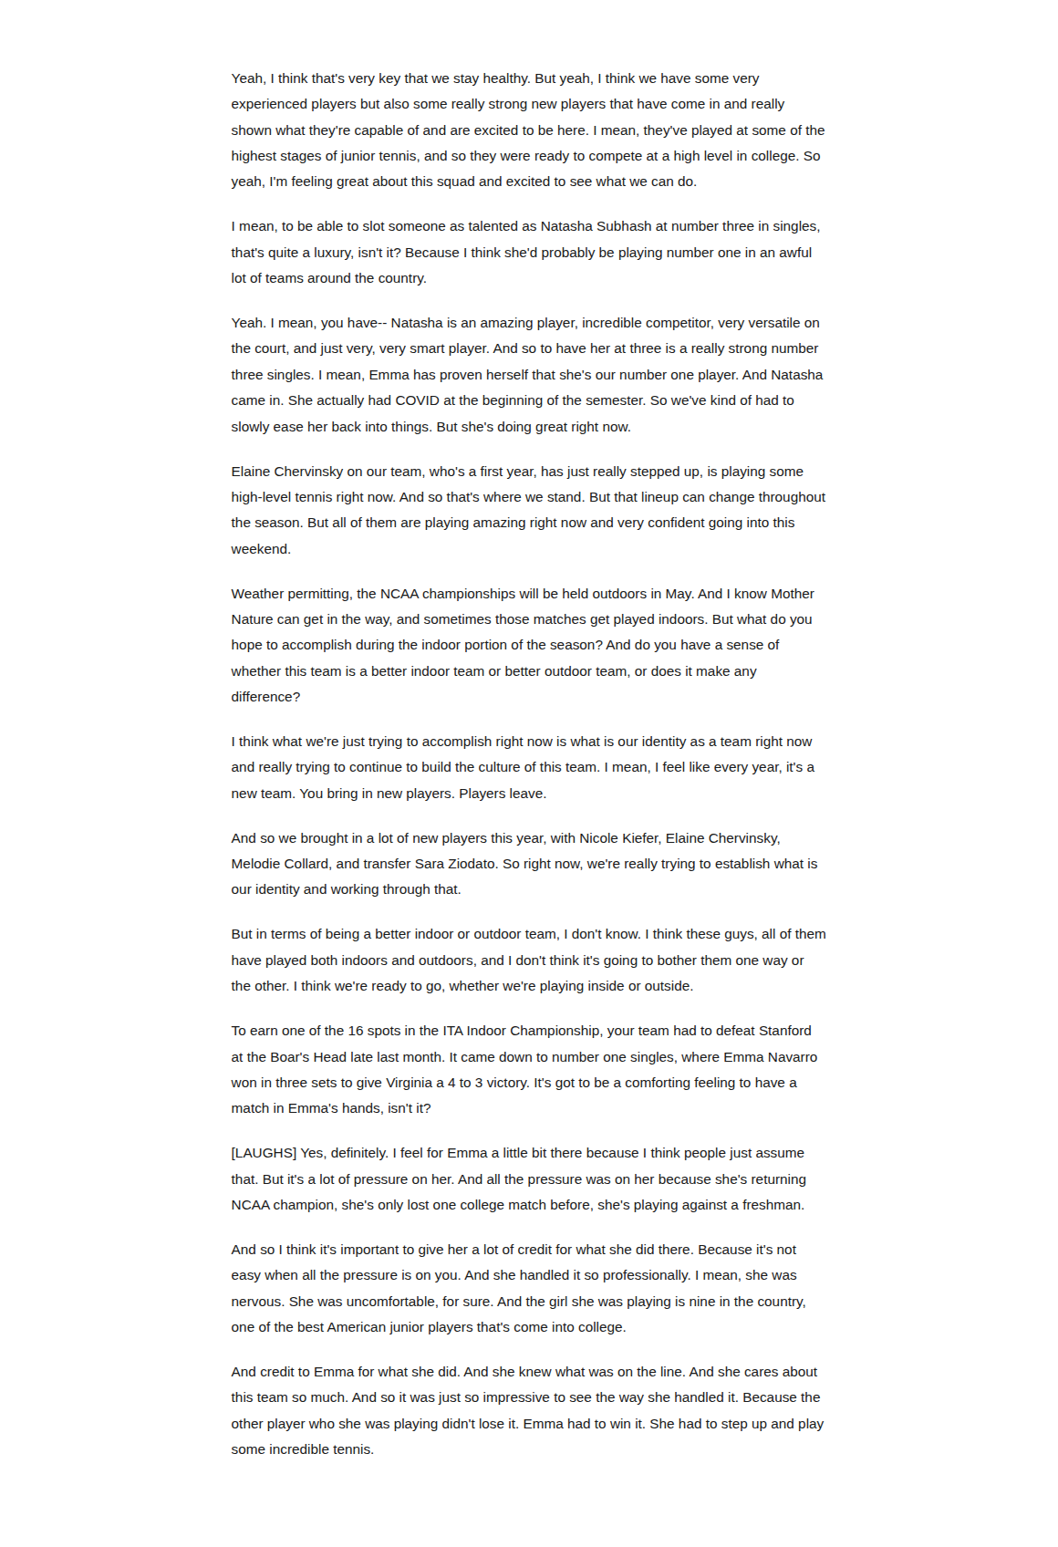Yeah, I think that's very key that we stay healthy. But yeah, I think we have some very experienced players but also some really strong new players that have come in and really shown what they're capable of and are excited to be here. I mean, they've played at some of the highest stages of junior tennis, and so they were ready to compete at a high level in college. So yeah, I'm feeling great about this squad and excited to see what we can do.
I mean, to be able to slot someone as talented as Natasha Subhash at number three in singles, that's quite a luxury, isn't it? Because I think she'd probably be playing number one in an awful lot of teams around the country.
Yeah. I mean, you have-- Natasha is an amazing player, incredible competitor, very versatile on the court, and just very, very smart player. And so to have her at three is a really strong number three singles. I mean, Emma has proven herself that she's our number one player. And Natasha came in. She actually had COVID at the beginning of the semester. So we've kind of had to slowly ease her back into things. But she's doing great right now.
Elaine Chervinsky on our team, who's a first year, has just really stepped up, is playing some high-level tennis right now. And so that's where we stand. But that lineup can change throughout the season. But all of them are playing amazing right now and very confident going into this weekend.
Weather permitting, the NCAA championships will be held outdoors in May. And I know Mother Nature can get in the way, and sometimes those matches get played indoors. But what do you hope to accomplish during the indoor portion of the season? And do you have a sense of whether this team is a better indoor team or better outdoor team, or does it make any difference?
I think what we're just trying to accomplish right now is what is our identity as a team right now and really trying to continue to build the culture of this team. I mean, I feel like every year, it's a new team. You bring in new players. Players leave.
And so we brought in a lot of new players this year, with Nicole Kiefer, Elaine Chervinsky, Melodie Collard, and transfer Sara Ziodato. So right now, we're really trying to establish what is our identity and working through that.
But in terms of being a better indoor or outdoor team, I don't know. I think these guys, all of them have played both indoors and outdoors, and I don't think it's going to bother them one way or the other. I think we're ready to go, whether we're playing inside or outside.
To earn one of the 16 spots in the ITA Indoor Championship, your team had to defeat Stanford at the Boar's Head late last month. It came down to number one singles, where Emma Navarro won in three sets to give Virginia a 4 to 3 victory. It's got to be a comforting feeling to have a match in Emma's hands, isn't it?
[LAUGHS] Yes, definitely. I feel for Emma a little bit there because I think people just assume that. But it's a lot of pressure on her. And all the pressure was on her because she's returning NCAA champion, she's only lost one college match before, she's playing against a freshman.
And so I think it's important to give her a lot of credit for what she did there. Because it's not easy when all the pressure is on you. And she handled it so professionally. I mean, she was nervous. She was uncomfortable, for sure. And the girl she was playing is nine in the country, one of the best American junior players that's come into college.
And credit to Emma for what she did. And she knew what was on the line. And she cares about this team so much. And so it was just so impressive to see the way she handled it. Because the other player who she was playing didn't lose it. Emma had to win it. She had to step up and play some incredible tennis.